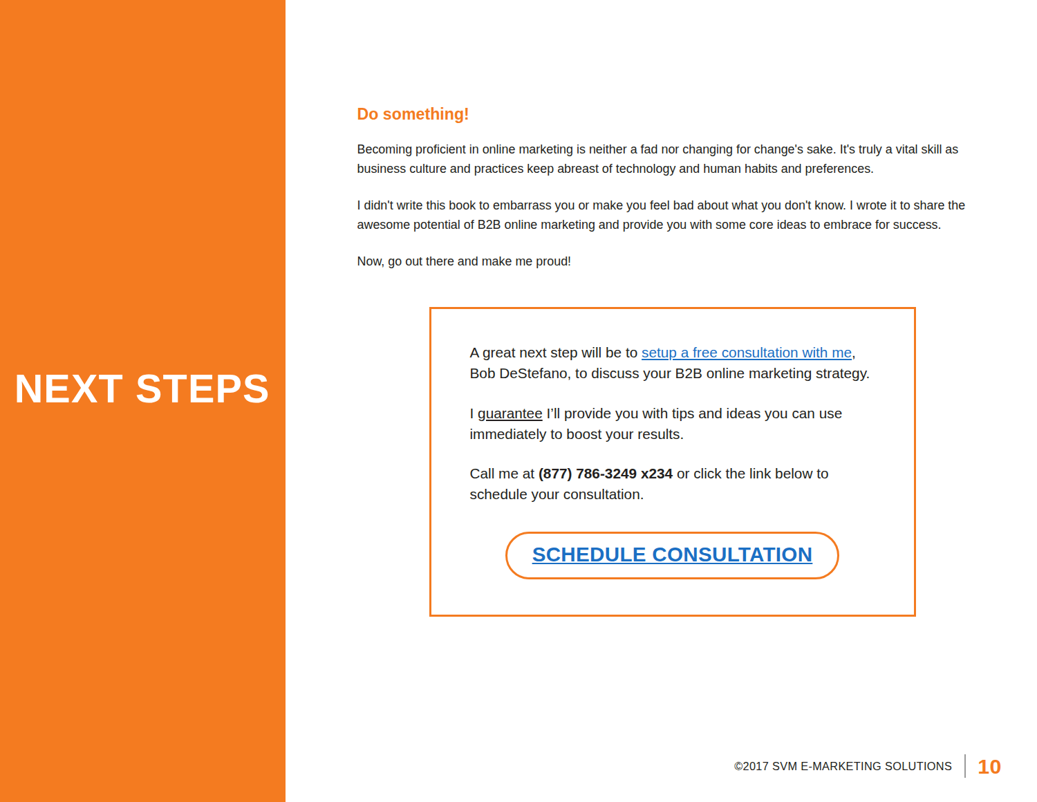Next Steps
Do something!
Becoming proficient in online marketing is neither a fad nor changing for change's sake. It's truly a vital skill as business culture and practices keep abreast of technology and human habits and preferences.
I didn't write this book to embarrass you or make you feel bad about what you don't know. I wrote it to share the awesome potential of B2B online marketing and provide you with some core ideas to embrace for success.
Now, go out there and make me proud!
A great next step will be to setup a free consultation with me, Bob DeStefano, to discuss your B2B online marketing strategy.
I guarantee I’ll provide you with tips and ideas you can use immediately to boost your results.
Call me at (877) 786-3249 x234 or click the link below to schedule your consultation.
Schedule Consultation
©2017 SVM E-MARKETING SOLUTIONS 10